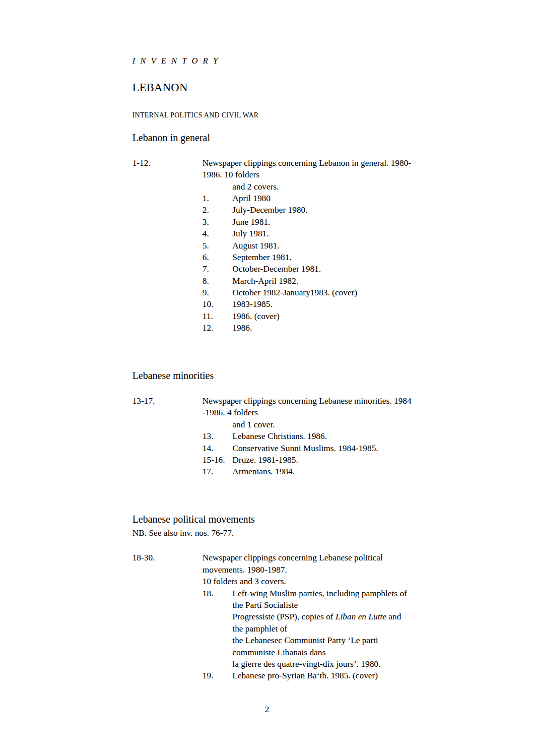I N V E N T O R Y
LEBANON
INTERNAL POLITICS AND CIVIL WAR
Lebanon in general
1-12.
Newspaper clippings concerning Lebanon in general. 1980-1986. 10 folders
and 2 covers.
1.
April 1980
2.
July-December 1980.
3.
June 1981.
4.
July 1981.
5.
August 1981.
6.
September 1981.
7.
October-December 1981.
8.
March-April 1982.
9.
October 1982-January1983. (cover)
10.
1983-1985.
11.
1986. (cover)
12.
1986.
Lebanese minorities
13-17.
Newspaper clippings concerning Lebanese minorities. 1984 -1986. 4 folders
and 1 cover.
13.
Lebanese Christians. 1986.
14.
Conservative Sunni Muslims. 1984-1985.
15-16.
Druze. 1981-1985.
17.
Armenians. 1984.
Lebanese political movements
NB. See also inv. nos. 76-77.
18-30.
Newspaper clippings concerning Lebanese political movements. 1980-1987.
10 folders and 3 covers.
18.
Left-wing Muslim parties, including pamphlets of the Parti Socialiste
Progressiste (PSP), copies of Liban en Lutte and the pamphlet of
the Lebanesec Communist Party ‘Le parti communiste Libanais dans
la gierre des quatre-vingt-dix jours’. 1980.
19.
Lebanese pro-Syrian Ba‘th. 1985. (cover)
2